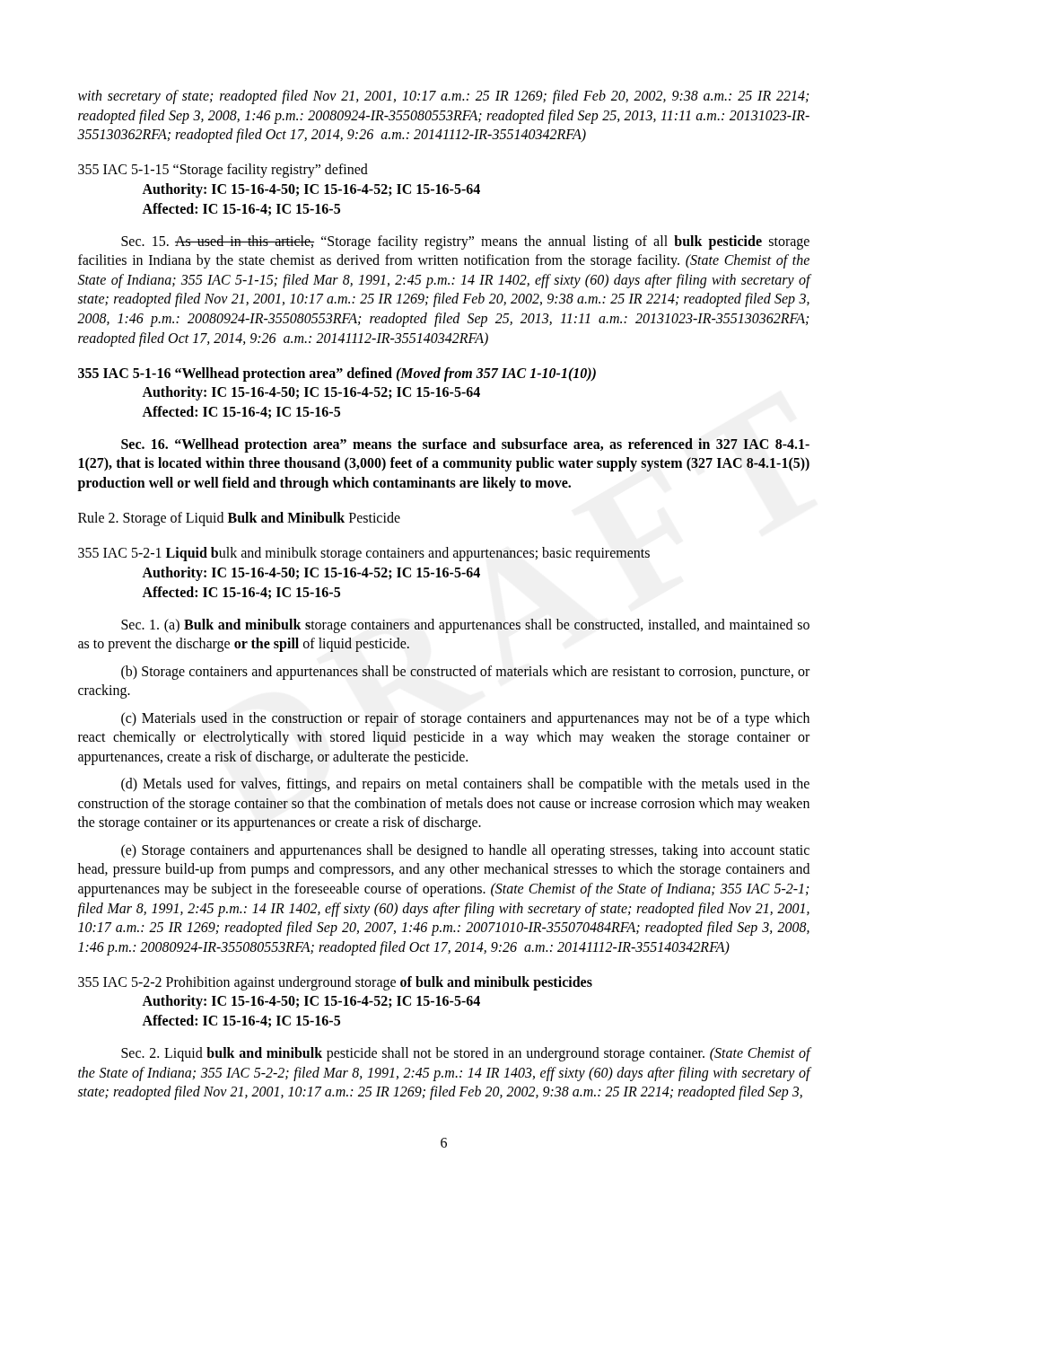DRAFT
with secretary of state; readopted filed Nov 21, 2001, 10:17 a.m.: 25 IR 1269; filed Feb 20, 2002, 9:38 a.m.: 25 IR 2214; readopted filed Sep 3, 2008, 1:46 p.m.: 20080924-IR-355080553RFA; readopted filed Sep 25, 2013, 11:11 a.m.: 20131023-IR-355130362RFA; readopted filed Oct 17, 2014, 9:26 a.m.: 20141112-IR-355140342RFA)
355 IAC 5-1-15 “Storage facility registry” defined
Authority: IC 15-16-4-50; IC 15-16-4-52; IC 15-16-5-64
Affected: IC 15-16-4; IC 15-16-5
Sec. 15. As used in this article, “Storage facility registry” means the annual listing of all bulk pesticide storage facilities in Indiana by the state chemist as derived from written notification from the storage facility. (State Chemist of the State of Indiana; 355 IAC 5-1-15; filed Mar 8, 1991, 2:45 p.m.: 14 IR 1402, eff sixty (60) days after filing with secretary of state; readopted filed Nov 21, 2001, 10:17 a.m.: 25 IR 1269; filed Feb 20, 2002, 9:38 a.m.: 25 IR 2214; readopted filed Sep 3, 2008, 1:46 p.m.: 20080924-IR-355080553RFA; readopted filed Sep 25, 2013, 11:11 a.m.: 20131023-IR-355130362RFA; readopted filed Oct 17, 2014, 9:26 a.m.: 20141112-IR-355140342RFA)
355 IAC 5-1-16 “Wellhead protection area” defined (Moved from 357 IAC 1-10-1(10))
Authority: IC 15-16-4-50; IC 15-16-4-52; IC 15-16-5-64
Affected: IC 15-16-4; IC 15-16-5
Sec. 16. “Wellhead protection area” means the surface and subsurface area, as referenced in 327 IAC 8-4.1-1(27), that is located within three thousand (3,000) feet of a community public water supply system (327 IAC 8-4.1-1(5)) production well or well field and through which contaminants are likely to move.
Rule 2. Storage of Liquid Bulk and Minibulk Pesticide
355 IAC 5-2-1 Liquid bulk and minibulk storage containers and appurtenances; basic requirements
Authority: IC 15-16-4-50; IC 15-16-4-52; IC 15-16-5-64
Affected: IC 15-16-4; IC 15-16-5
Sec. 1. (a) Bulk and minibulk storage containers and appurtenances shall be constructed, installed, and maintained so as to prevent the discharge or the spill of liquid pesticide.
(b) Storage containers and appurtenances shall be constructed of materials which are resistant to corrosion, puncture, or cracking.
(c) Materials used in the construction or repair of storage containers and appurtenances may not be of a type which react chemically or electrolytically with stored liquid pesticide in a way which may weaken the storage container or appurtenances, create a risk of discharge, or adulterate the pesticide.
(d) Metals used for valves, fittings, and repairs on metal containers shall be compatible with the metals used in the construction of the storage container so that the combination of metals does not cause or increase corrosion which may weaken the storage container or its appurtenances or create a risk of discharge.
(e) Storage containers and appurtenances shall be designed to handle all operating stresses, taking into account static head, pressure build-up from pumps and compressors, and any other mechanical stresses to which the storage containers and appurtenances may be subject in the foreseeable course of operations. (State Chemist of the State of Indiana; 355 IAC 5-2-1; filed Mar 8, 1991, 2:45 p.m.: 14 IR 1402, eff sixty (60) days after filing with secretary of state; readopted filed Nov 21, 2001, 10:17 a.m.: 25 IR 1269; readopted filed Sep 20, 2007, 1:46 p.m.: 20071010-IR-355070484RFA; readopted filed Sep 3, 2008, 1:46 p.m.: 20080924-IR-355080553RFA; readopted filed Oct 17, 2014, 9:26 a.m.: 20141112-IR-355140342RFA)
355 IAC 5-2-2 Prohibition against underground storage of bulk and minibulk pesticides
Authority: IC 15-16-4-50; IC 15-16-4-52; IC 15-16-5-64
Affected: IC 15-16-4; IC 15-16-5
Sec. 2. Liquid bulk and minibulk pesticide shall not be stored in an underground storage container. (State Chemist of the State of Indiana; 355 IAC 5-2-2; filed Mar 8, 1991, 2:45 p.m.: 14 IR 1403, eff sixty (60) days after filing with secretary of state; readopted filed Nov 21, 2001, 10:17 a.m.: 25 IR 1269; filed Feb 20, 2002, 9:38 a.m.: 25 IR 2214; readopted filed Sep 3,
6